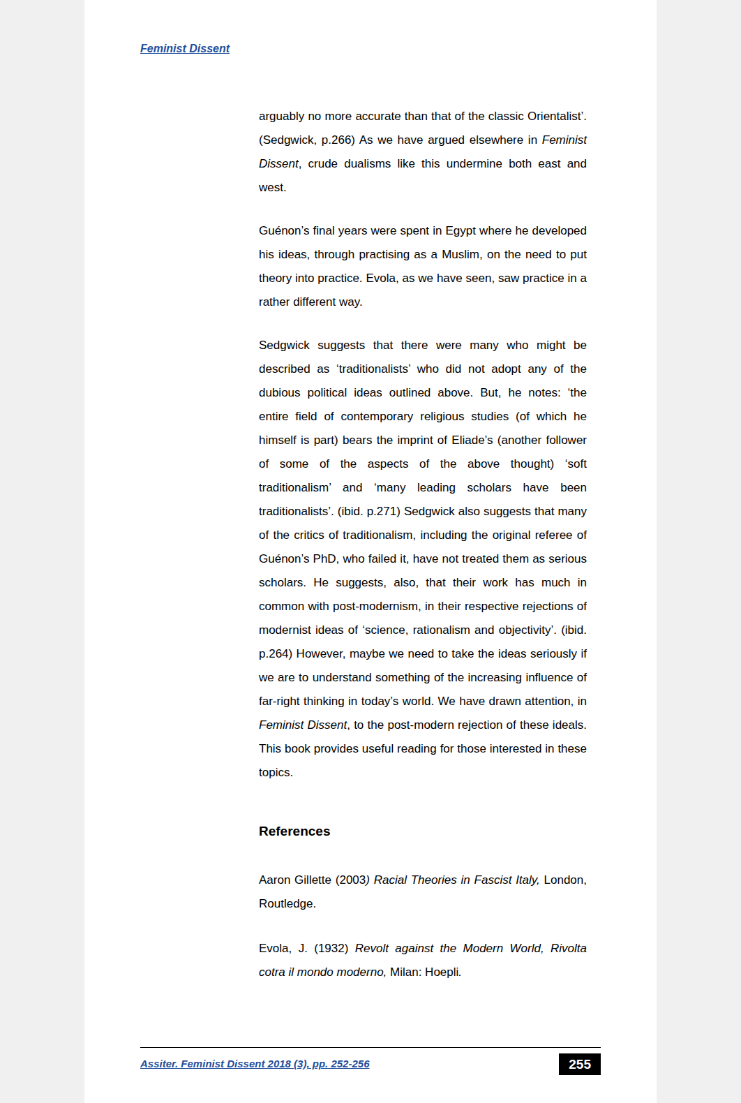Feminist Dissent
arguably no more accurate than that of the classic Orientalist’. (Sedgwick, p.266) As we have argued elsewhere in Feminist Dissent, crude dualisms like this undermine both east and west.
Guénon’s final years were spent in Egypt where he developed his ideas, through practising as a Muslim, on the need to put theory into practice. Evola, as we have seen, saw practice in a rather different way.
Sedgwick suggests that there were many who might be described as ‘traditionalists’ who did not adopt any of the dubious political ideas outlined above. But, he notes: ‘the entire field of contemporary religious studies (of which he himself is part) bears the imprint of Eliade’s (another follower of some of the aspects of the above thought) ‘soft traditionalism’ and ‘many leading scholars have been traditionalists’. (ibid. p.271) Sedgwick also suggests that many of the critics of traditionalism, including the original referee of Guénon’s PhD, who failed it, have not treated them as serious scholars. He suggests, also, that their work has much in common with post-modernism, in their respective rejections of modernist ideas of ‘science, rationalism and objectivity’. (ibid. p.264) However, maybe we need to take the ideas seriously if we are to understand something of the increasing influence of far-right thinking in today’s world. We have drawn attention, in Feminist Dissent, to the post-modern rejection of these ideals. This book provides useful reading for those interested in these topics.
References
Aaron Gillette (2003) Racial Theories in Fascist Italy, London, Routledge.
Evola, J. (1932) Revolt against the Modern World, Rivolta cotra il mondo moderno, Milan: Hoepli.
Assiter. Feminist Dissent 2018 (3), pp. 252-256 255